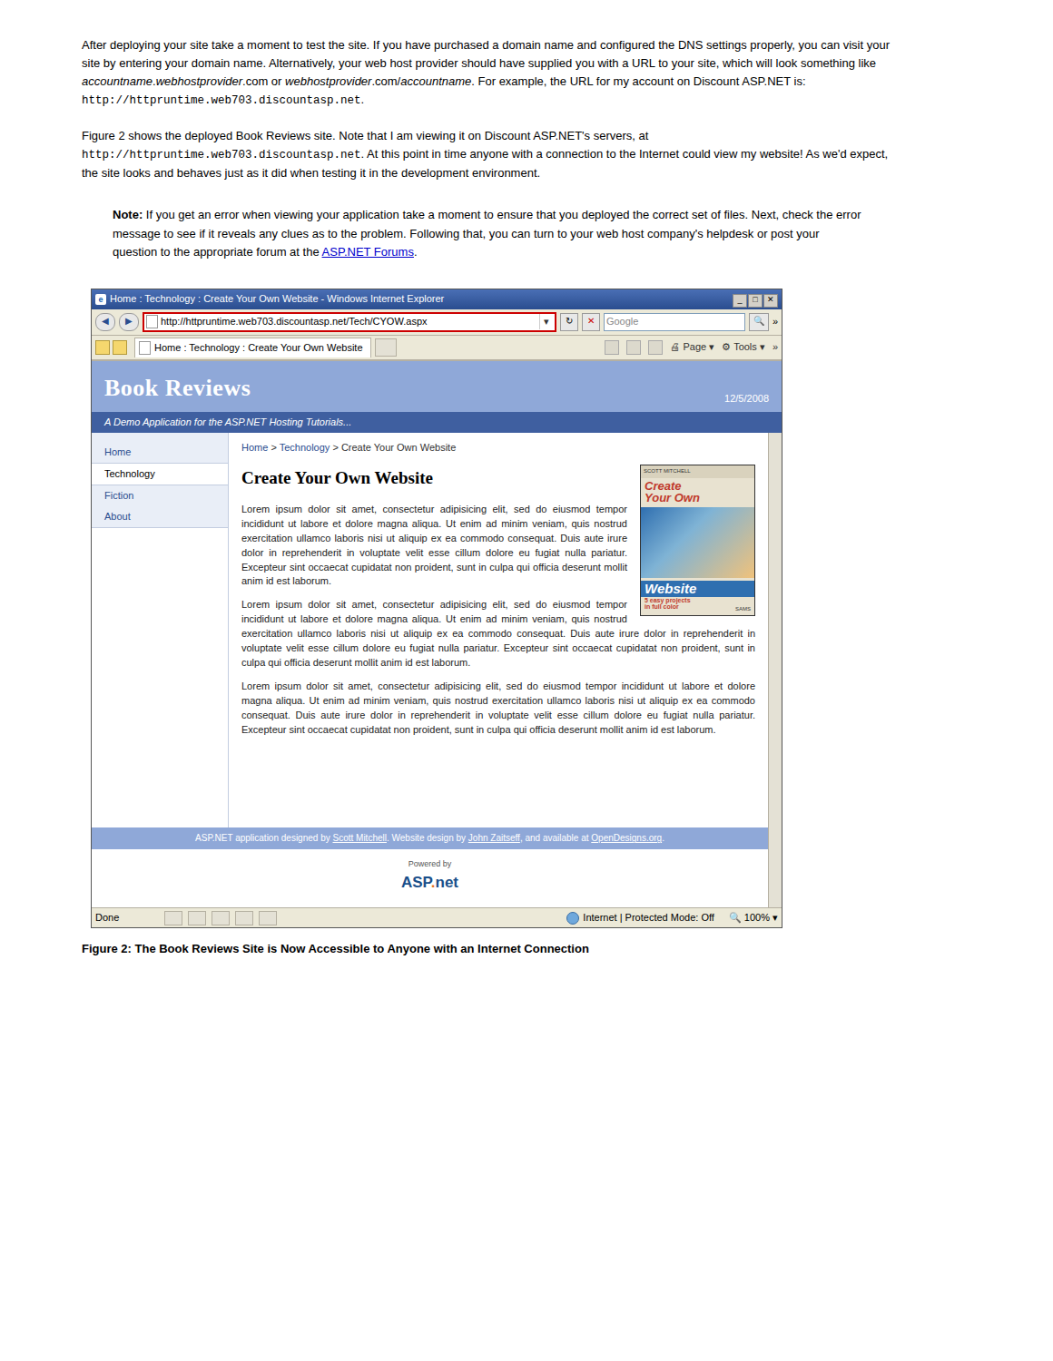After deploying your site take a moment to test the site. If you have purchased a domain name and configured the DNS settings properly, you can visit your site by entering your domain name. Alternatively, your web host provider should have supplied you with a URL to your site, which will look something like accountname.webhostprovider.com or webhostprovider.com/accountname. For example, the URL for my account on Discount ASP.NET is: http://httpruntime.web703.discountasp.net.
Figure 2 shows the deployed Book Reviews site. Note that I am viewing it on Discount ASP.NET's servers, at http://httpruntime.web703.discountasp.net. At this point in time anyone with a connection to the Internet could view my website! As we'd expect, the site looks and behaves just as it did when testing it in the development environment.
Note: If you get an error when viewing your application take a moment to ensure that you deployed the correct set of files. Next, check the error message to see if it reveals any clues as to the problem. Following that, you can turn to your web host company's helpdesk or post your question to the appropriate forum at the ASP.NET Forums.
e Home : Technology : Create Your Own Website - Windows Internet Explorer
_□✕
◀
▶
http://httpruntime.web703.discountasp.net/Tech/CYOW.aspx ▾
↻
✕
Google
🔍
»
Home : Technology : Create Your Own Website
🖨 Page ▾ ⚙ Tools ▾ »
Book Reviews
12/5/2008
A Demo Application for the ASP.NET Hosting Tutorials...
Home
Technology
Fiction
About
Home > Technology > Create Your Own Website
SCOTT MITCHELL
Create Your Own
Website
5 easy projects
in full color
SAMS
Create Your Own Website
Lorem ipsum dolor sit amet, consectetur adipisicing elit, sed do eiusmod tempor incididunt ut labore et dolore magna aliqua. Ut enim ad minim veniam, quis nostrud exercitation ullamco laboris nisi ut aliquip ex ea commodo consequat. Duis aute irure dolor in reprehenderit in voluptate velit esse cillum dolore eu fugiat nulla pariatur. Excepteur sint occaecat cupidatat non proident, sunt in culpa qui officia deserunt mollit anim id est laborum.
Lorem ipsum dolor sit amet, consectetur adipisicing elit, sed do eiusmod tempor incididunt ut labore et dolore magna aliqua. Ut enim ad minim veniam, quis nostrud exercitation ullamco laboris nisi ut aliquip ex ea commodo consequat. Duis aute irure dolor in reprehenderit in voluptate velit esse cillum dolore eu fugiat nulla pariatur. Excepteur sint occaecat cupidatat non proident, sunt in culpa qui officia deserunt mollit anim id est laborum.
Lorem ipsum dolor sit amet, consectetur adipisicing elit, sed do eiusmod tempor incididunt ut labore et dolore magna aliqua. Ut enim ad minim veniam, quis nostrud exercitation ullamco laboris nisi ut aliquip ex ea commodo consequat. Duis aute irure dolor in reprehenderit in voluptate velit esse cillum dolore eu fugiat nulla pariatur. Excepteur sint occaecat cupidatat non proident, sunt in culpa qui officia deserunt mollit anim id est laborum.
ASP.NET application designed by Scott Mitchell. Website design by John Zaitseff, and available at OpenDesigns.org.
Powered by
ASP. net
Done
Internet | Protected Mode: Off
🔍 100% ▾
Figure 2: The Book Reviews Site is Now Accessible to Anyone with an Internet Connection